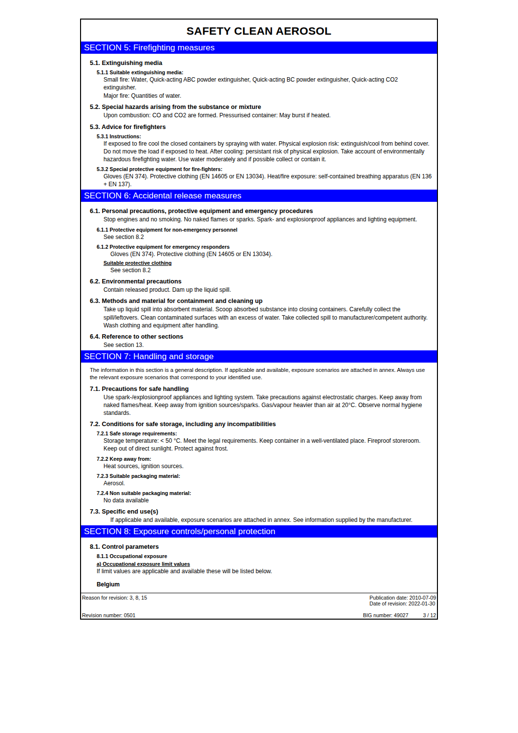SAFETY CLEAN AEROSOL
SECTION 5: Firefighting measures
5.1. Extinguishing media
5.1.1 Suitable extinguishing media:
Small fire: Water, Quick-acting ABC powder extinguisher, Quick-acting BC powder extinguisher, Quick-acting CO2 extinguisher.
Major fire: Quantities of water.
5.2. Special hazards arising from the substance or mixture
Upon combustion: CO and CO2 are formed. Pressurised container: May burst if heated.
5.3. Advice for firefighters
5.3.1 Instructions:
If exposed to fire cool the closed containers by spraying with water. Physical explosion risk: extinguish/cool from behind cover. Do not move the load if exposed to heat. After cooling: persistant risk of physical explosion. Take account of environmentally hazardous firefighting water. Use water moderately and if possible collect or contain it.
5.3.2 Special protective equipment for fire-fighters:
Gloves (EN 374). Protective clothing (EN 14605 or EN 13034). Heat/fire exposure: self-contained breathing apparatus (EN 136 + EN 137).
SECTION 6: Accidental release measures
6.1. Personal precautions, protective equipment and emergency procedures
Stop engines and no smoking. No naked flames or sparks. Spark- and explosionproof appliances and lighting equipment.
6.1.1 Protective equipment for non-emergency personnel
See section 8.2
6.1.2 Protective equipment for emergency responders
Gloves (EN 374). Protective clothing (EN 14605 or EN 13034).
Suitable protective clothing
See section 8.2
6.2. Environmental precautions
Contain released product. Dam up the liquid spill.
6.3. Methods and material for containment and cleaning up
Take up liquid spill into absorbent material. Scoop absorbed substance into closing containers. Carefully collect the spill/leftovers. Clean contaminated surfaces with an excess of water. Take collected spill to manufacturer/competent authority. Wash clothing and equipment after handling.
6.4. Reference to other sections
See section 13.
SECTION 7: Handling and storage
The information in this section is a general description. If applicable and available, exposure scenarios are attached in annex. Always use the relevant exposure scenarios that correspond to your identified use.
7.1. Precautions for safe handling
Use spark-/explosionproof appliances and lighting system. Take precautions against electrostatic charges. Keep away from naked flames/heat. Keep away from ignition sources/sparks. Gas/vapour heavier than air at 20°C. Observe normal hygiene standards.
7.2. Conditions for safe storage, including any incompatibilities
7.2.1 Safe storage requirements:
Storage temperature: < 50 °C. Meet the legal requirements. Keep container in a well-ventilated place. Fireproof storeroom. Keep out of direct sunlight. Protect against frost.
7.2.2 Keep away from:
Heat sources, ignition sources.
7.2.3 Suitable packaging material:
Aerosol.
7.2.4 Non suitable packaging material:
No data available
7.3. Specific end use(s)
If applicable and available, exposure scenarios are attached in annex. See information supplied by the manufacturer.
SECTION 8: Exposure controls/personal protection
8.1. Control parameters
8.1.1 Occupational exposure
a) Occupational exposure limit values
If limit values are applicable and available these will be listed below.
Belgium
Reason for revision: 3, 8, 15
Publication date: 2010-07-09
Date of revision: 2022-01-30
Revision number: 0501
BIG number: 49027
3 / 12